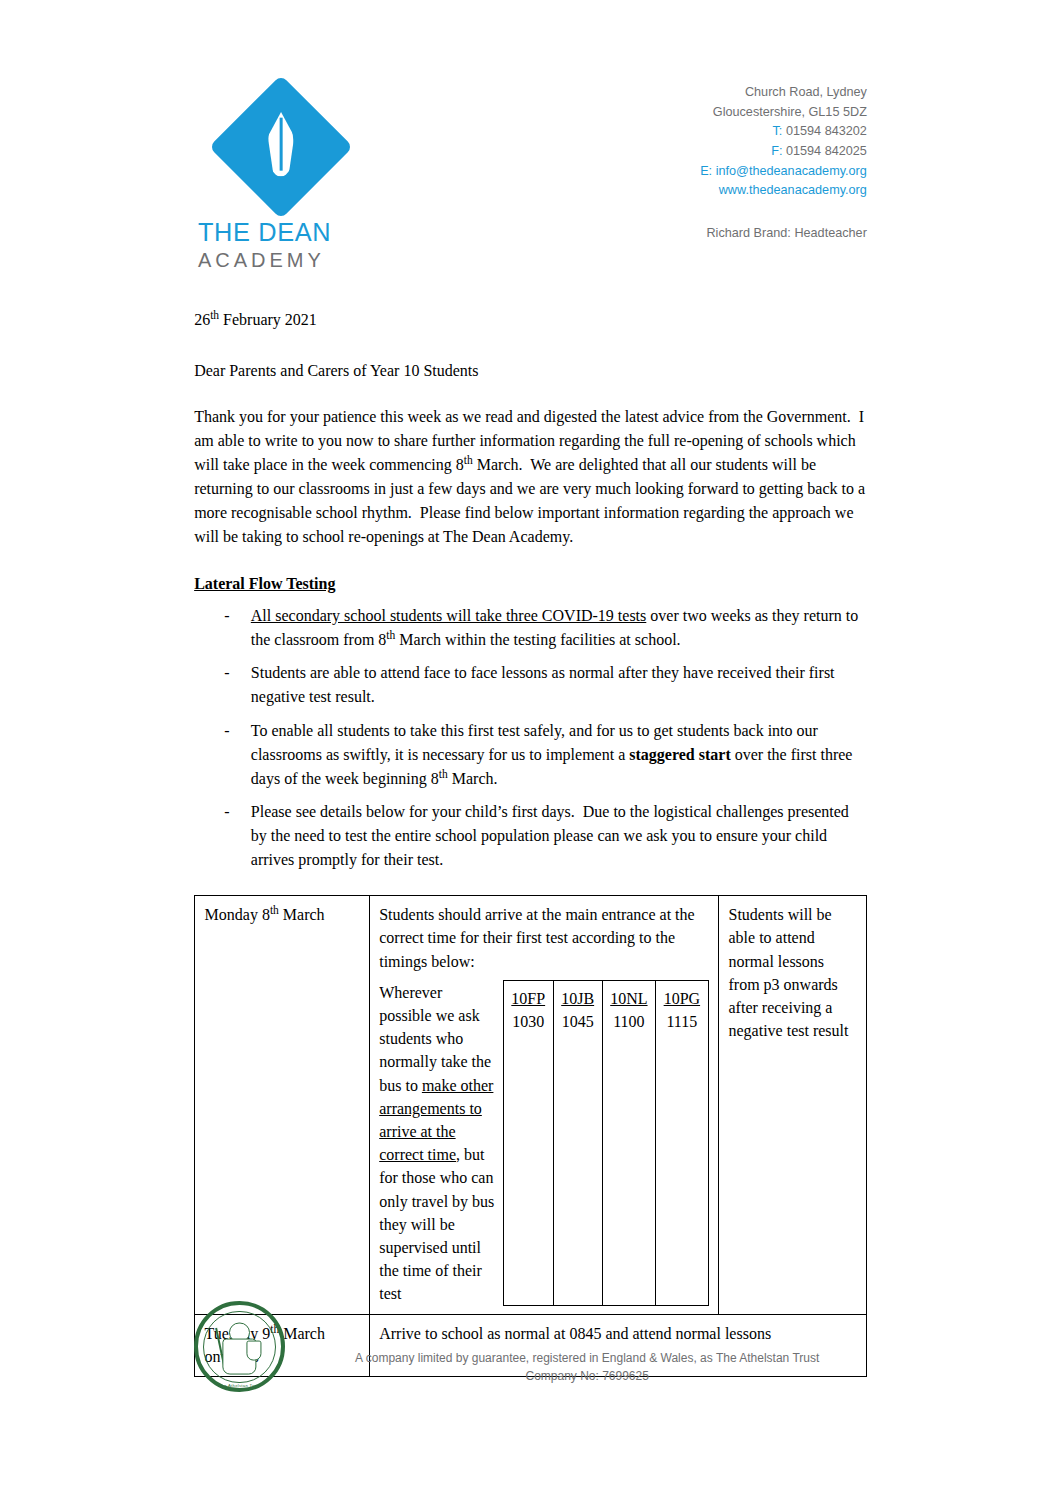THE DEAN
ACADEMY
Church Road, Lydney
Gloucestershire, GL15 5DZ
T: 01594 843202
F: 01594 842025
E: info@thedeanacademy.org
www.thedeanacademy.org
Richard Brand: Headteacher
26th February 2021
Dear Parents and Carers of Year 10 Students
Thank you for your patience this week as we read and digested the latest advice from the Government. I am able to write to you now to share further information regarding the full re-opening of schools which will take place in the week commencing 8th March. We are delighted that all our students will be returning to our classrooms in just a few days and we are very much looking forward to getting back to a more recognisable school rhythm. Please find below important information regarding the approach we will be taking to school re-openings at The Dean Academy.
Lateral Flow Testing
All secondary school students will take three COVID-19 tests over two weeks as they return to the classroom from 8th March within the testing facilities at school.
Students are able to attend face to face lessons as normal after they have received their first negative test result.
To enable all students to take this first test safely, and for us to get students back into our classrooms as swiftly, it is necessary for us to implement a staggered start over the first three days of the week beginning 8th March.
Please see details below for your child’s first days. Due to the logistical challenges presented by the need to test the entire school population please can we ask you to ensure your child arrives promptly for their test.
| Monday 8 th March | Students should arrive at the main entrance at the correct time for their first test according to the timings below: / Wherever possible we ask students who normally take the bus to make other arrangements to arrive at the correct time , but for those who can only travel by bus they will be supervised until the time of their test / 10FP 1030 / 10JB 1045 / 10NL 1100 / 10PG 1115 / | Students will be able to attend normal lessons from p3 onwards after receiving a negative test result |
| Tuesday 9 th March onwards | Arrive to school as normal at 0845 and attend normal lessons |
The Athelstan Trust
A company limited by guarantee, registered in England & Wales, as The Athelstan Trust
Company No: 7699625